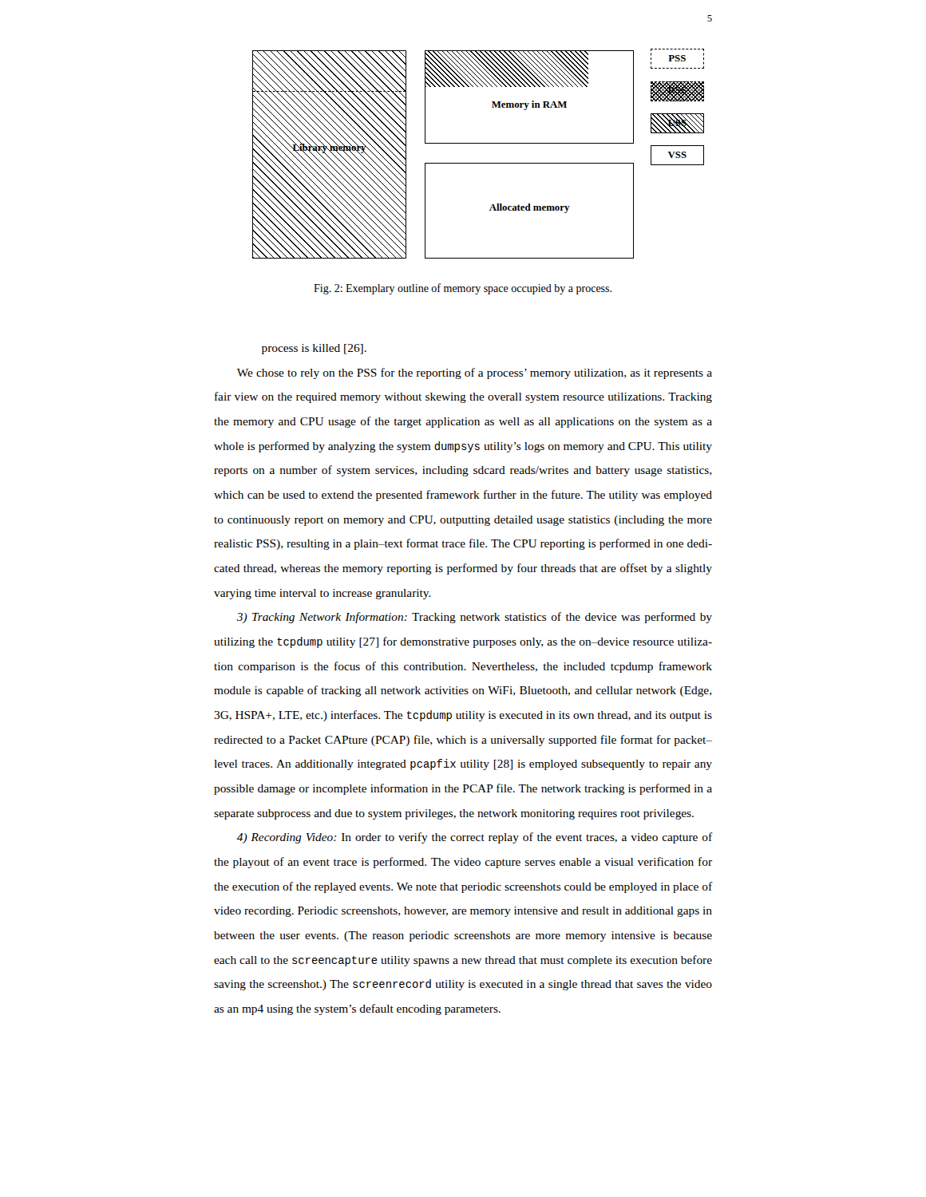5
Library memory
Memory in RAM
Allocated memory
PSS
RSS
USS
VSS
Fig. 2: Exemplary outline of memory space occupied by a process.
process is killed [26].
We chose to rely on the PSS for the reporting of a process’ memory utilization, as it represents a fair view on the required memory without skewing the overall system resource utilizations. Tracking the memory and CPU usage of the target application as well as all applications on the system as a whole is performed by analyzing the system dumpsys utility’s logs on memory and CPU. This utility reports on a number of system services, including sdcard reads/writes and battery usage statistics, which can be used to extend the presented framework further in the future. The utility was employed to continuously report on memory and CPU, outputting detailed usage statistics (including the more realistic PSS), resulting in a plain–text format trace file. The CPU reporting is performed in one dedicated thread, whereas the memory reporting is performed by four threads that are offset by a slightly varying time interval to increase granularity.
3) Tracking Network Information: Tracking network statistics of the device was performed by utilizing the tcpdump utility [27] for demonstrative purposes only, as the on–device resource utilization comparison is the focus of this contribution. Nevertheless, the included tcpdump framework module is capable of tracking all network activities on WiFi, Bluetooth, and cellular network (Edge, 3G, HSPA+, LTE, etc.) interfaces. The tcpdump utility is executed in its own thread, and its output is redirected to a Packet CAPture (PCAP) file, which is a universally supported file format for packet–level traces. An additionally integrated pcapfix utility [28] is employed subsequently to repair any possible damage or incomplete information in the PCAP file. The network tracking is performed in a separate subprocess and due to system privileges, the network monitoring requires root privileges.
4) Recording Video: In order to verify the correct replay of the event traces, a video capture of the playout of an event trace is performed. The video capture serves enable a visual verification for the execution of the replayed events. We note that periodic screenshots could be employed in place of video recording. Periodic screenshots, however, are memory intensive and result in additional gaps in between the user events. (The reason periodic screenshots are more memory intensive is because each call to the screencapture utility spawns a new thread that must complete its execution before saving the screenshot.) The screenrecord utility is executed in a single thread that saves the video as an mp4 using the system’s default encoding parameters.